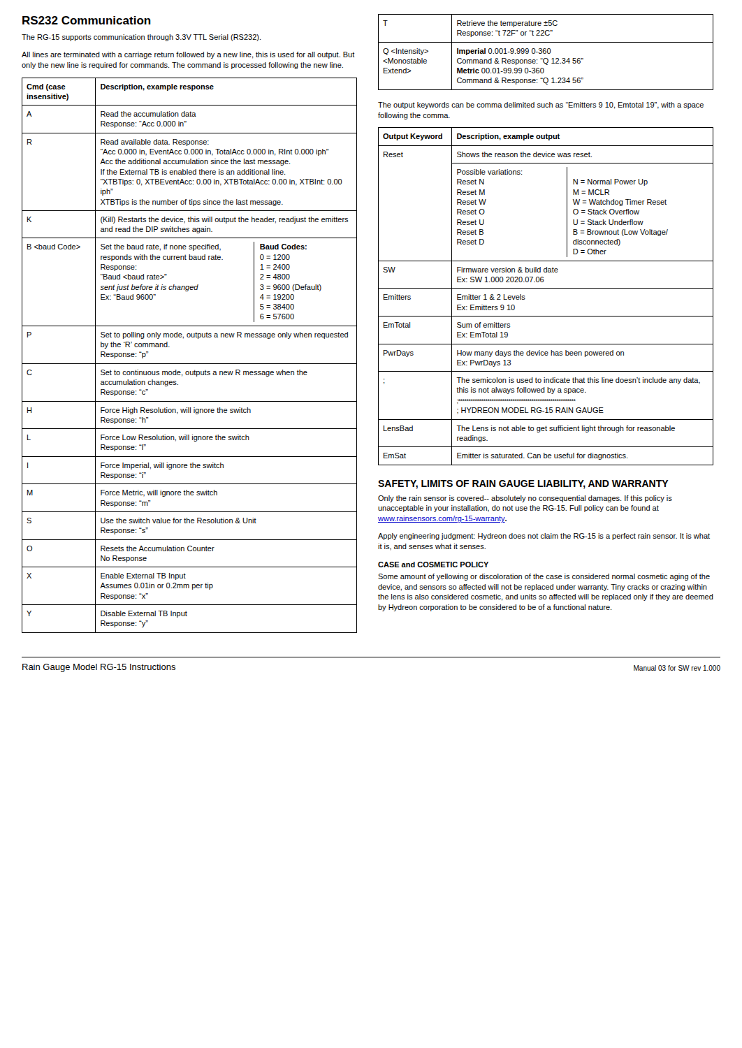RS232 Communication
The RG-15 supports communication through 3.3V TTL Serial (RS232).
All lines are terminated with a carriage return followed by a new line, this is used for all output. But only the new line is required for commands. The command is processed following the new line.
| Cmd (case insensitive) | Description, example response |
| --- | --- |
| A | Read the accumulation data Response: “Acc 0.000 in” |
| R | Read available data. Response: “Acc 0.000 in, EventAcc 0.000 in, TotalAcc 0.000 in, RInt 0.000 iph” Acc the additional accumulation since the last message. If the External TB is enabled there is an additional line. “XTBTips: 0, XTBEventAcc: 0.00 in, XTBTotalAcc: 0.00 in, XTBInt: 0.00 iph” XTBTips is the number of tips since the last message. |
| K | (Kill) Restarts the device, this will output the header, readjust the emitters and read the DIP switches again. |
| B <baud Code> | Set the baud rate, if none specified, responds with the current baud rate. Response: “Baud <baud rate>” sent just before it is changed Ex: “Baud 9600” Baud Codes: 0 = 1200 1 = 2400 2 = 4800 3 = 9600 (Default) 4 = 19200 5 = 38400 6 = 57600 |
| P | Set to polling only mode, outputs a new R message only when requested by the ‘R’ command. Response: “p” |
| C | Set to continuous mode, outputs a new R message when the accumulation changes. Response: “c” |
| H | Force High Resolution, will ignore the switch Response: “h” |
| L | Force Low Resolution, will ignore the switch Response: “l” |
| I | Force Imperial, will ignore the switch Response: “i” |
| M | Force Metric, will ignore the switch Response: “m” |
| S | Use the switch value for the Resolution & Unit Response: “s” |
| O | Resets the Accumulation Counter No Response |
| X | Enable External TB Input Assumes 0.01in or 0.2mm per tip Response: “x” |
| Y | Disable External TB Input Response: “y” |
| T | Retrieve the temperature ±5C Response: “t 72F” or “t 22C” |
| Q <Intensity> <Monostable Extend> | Imperial 0.001-9.999 0-360 Command & Response: “Q 12.34 56” Metric 00.01-99.99 0-360 Command & Response: “Q 1.234 56” |
The output keywords can be comma delimited such as “Emitters 9 10, Emtotal 19”, with a space following the comma.
| Output Keyword | Description, example output |
| --- | --- |
| Reset | Shows the reason the device was reset. |
| Possible variations: Reset N Reset M Reset W Reset O Reset U Reset B Reset D N = Normal Power Up M = MCLR W = Watchdog Timer Reset O = Stack Overflow U = Stack Underflow B = Brownout (Low Voltage/ disconnected) D = Other |
| SW | Firmware version & build date Ex: SW 1.000 2020.07.06 |
| Emitters | Emitter 1 & 2 Levels Ex: Emitters 9 10 |
| EmTotal | Sum of emitters Ex: EmTotal 19 |
| PwrDays | How many days the device has been powered on Ex: PwrDays 13 |
| ; | The semicolon is used to indicate that this line doesn’t include any data, this is not always followed by a space. ;******************************************************** ; HYDREON MODEL RG-15 RAIN GAUGE |
| LensBad | The Lens is not able to get sufficient light through for reasonable readings. |
| EmSat | Emitter is saturated. Can be useful for diagnostics. |
SAFETY, LIMITS OF RAIN GAUGE LIABILITY, AND WARRANTY
Only the rain sensor is covered-- absolutely no consequential damages. If this policy is unacceptable in your installation, do not use the RG-15. Full policy can be found at www.rainsensors.com/rg-15-warranty.
Apply engineering judgment: Hydreon does not claim the RG-15 is a perfect rain sensor. It is what it is, and senses what it senses.
CASE and COSMETIC POLICY
Some amount of yellowing or discoloration of the case is considered normal cosmetic aging of the device, and sensors so affected will not be replaced under warranty. Tiny cracks or crazing within the lens is also considered cosmetic, and units so affected will be replaced only if they are deemed by Hydreon corporation to be considered to be of a functional nature.
Rain Gauge Model RG-15 Instructions
Manual 03 for SW rev 1.000